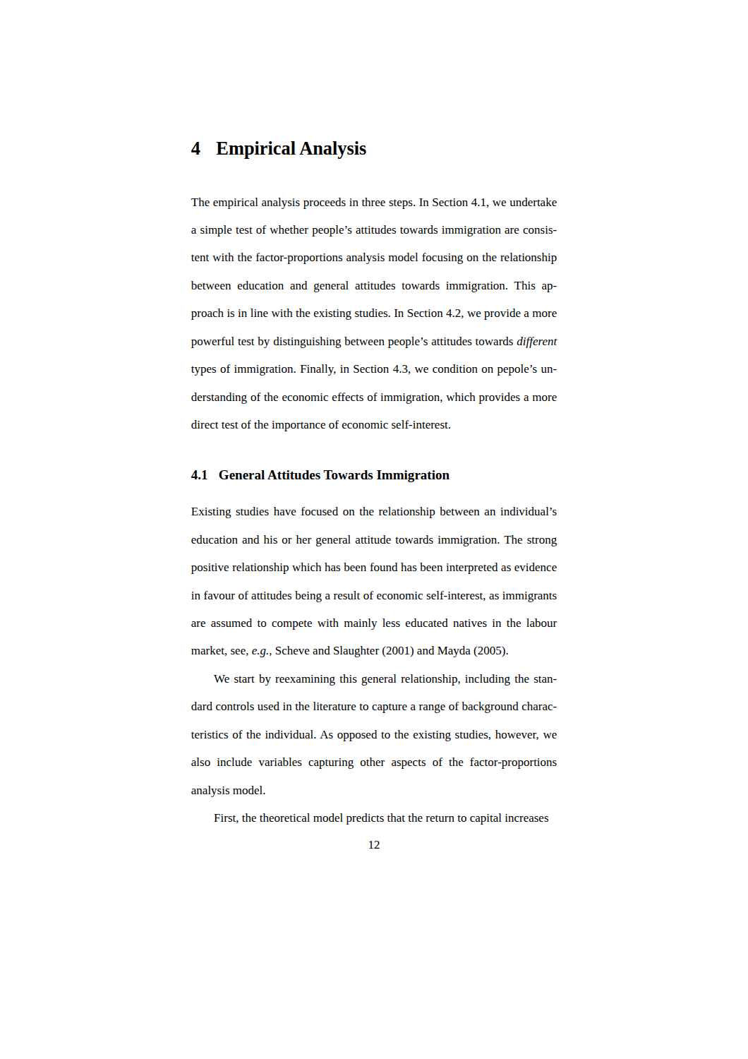4 Empirical Analysis
The empirical analysis proceeds in three steps. In Section 4.1, we undertake a simple test of whether people’s attitudes towards immigration are consistent with the factor-proportions analysis model focusing on the relationship between education and general attitudes towards immigration. This approach is in line with the existing studies. In Section 4.2, we provide a more powerful test by distinguishing between people’s attitudes towards different types of immigration. Finally, in Section 4.3, we condition on pepole’s understanding of the economic effects of immigration, which provides a more direct test of the importance of economic self-interest.
4.1 General Attitudes Towards Immigration
Existing studies have focused on the relationship between an individual’s education and his or her general attitude towards immigration. The strong positive relationship which has been found has been interpreted as evidence in favour of attitudes being a result of economic self-interest, as immigrants are assumed to compete with mainly less educated natives in the labour market, see, e.g., Scheve and Slaughter (2001) and Mayda (2005).
We start by reexamining this general relationship, including the standard controls used in the literature to capture a range of background characteristics of the individual. As opposed to the existing studies, however, we also include variables capturing other aspects of the factor-proportions analysis model.
First, the theoretical model predicts that the return to capital increases
12